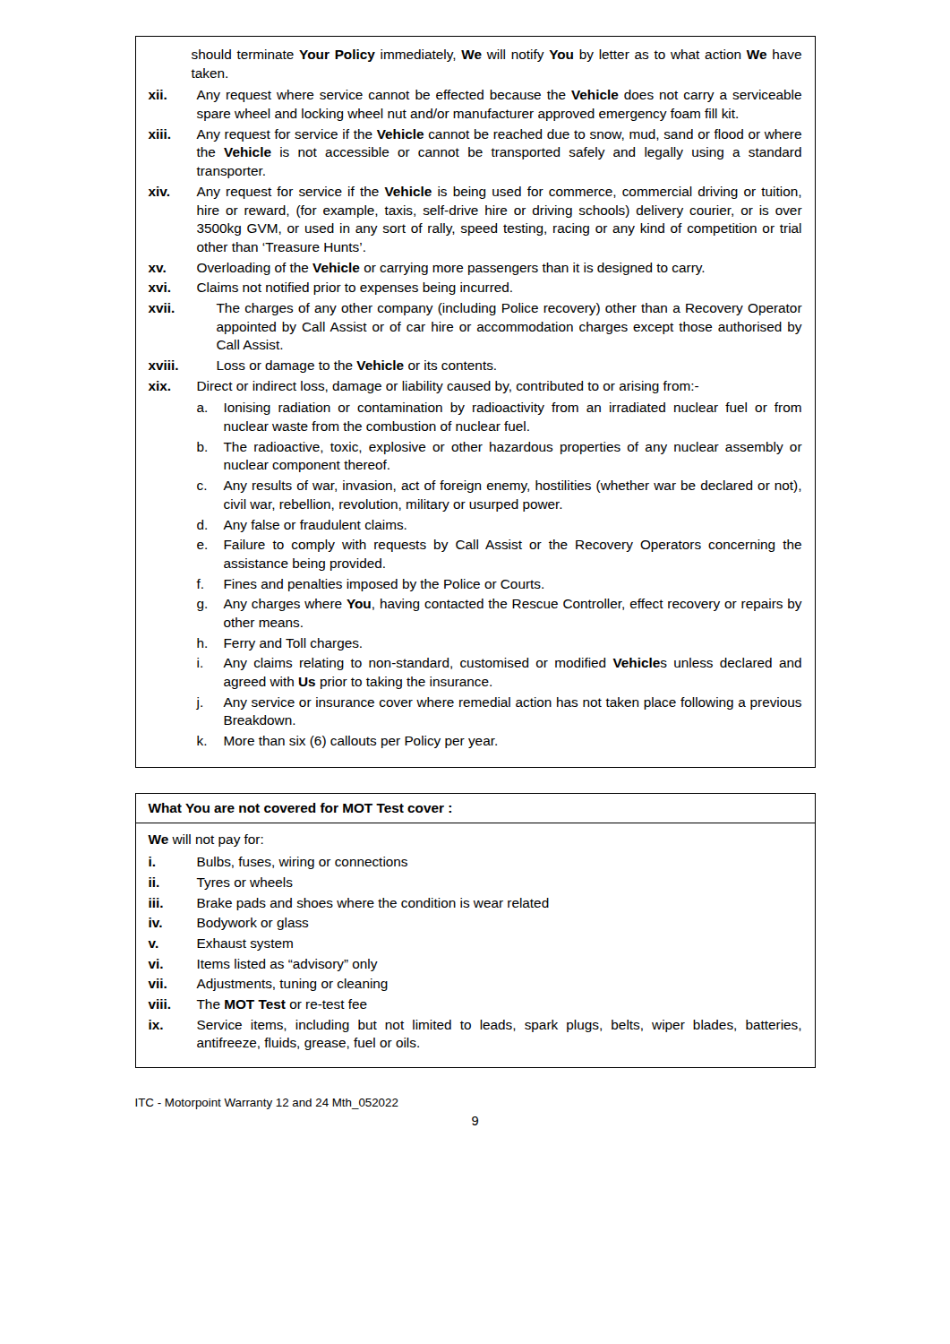should terminate Your Policy immediately, We will notify You by letter as to what action We have taken.
xii. Any request where service cannot be effected because the Vehicle does not carry a serviceable spare wheel and locking wheel nut and/or manufacturer approved emergency foam fill kit.
xiii. Any request for service if the Vehicle cannot be reached due to snow, mud, sand or flood or where the Vehicle is not accessible or cannot be transported safely and legally using a standard transporter.
xiv. Any request for service if the Vehicle is being used for commerce, commercial driving or tuition, hire or reward, (for example, taxis, self-drive hire or driving schools) delivery courier, or is over 3500kg GVM, or used in any sort of rally, speed testing, racing or any kind of competition or trial other than ‘Treasure Hunts’.
xv. Overloading of the Vehicle or carrying more passengers than it is designed to carry.
xvi. Claims not notified prior to expenses being incurred.
xvii. The charges of any other company (including Police recovery) other than a Recovery Operator appointed by Call Assist or of car hire or accommodation charges except those authorised by Call Assist.
xviii. Loss or damage to the Vehicle or its contents.
xix. Direct or indirect loss, damage or liability caused by, contributed to or arising from:-
a. Ionising radiation or contamination by radioactivity from an irradiated nuclear fuel or from nuclear waste from the combustion of nuclear fuel.
b. The radioactive, toxic, explosive or other hazardous properties of any nuclear assembly or nuclear component thereof.
c. Any results of war, invasion, act of foreign enemy, hostilities (whether war be declared or not), civil war, rebellion, revolution, military or usurped power.
d. Any false or fraudulent claims.
e. Failure to comply with requests by Call Assist or the Recovery Operators concerning the assistance being provided.
f. Fines and penalties imposed by the Police or Courts.
g. Any charges where You, having contacted the Rescue Controller, effect recovery or repairs by other means.
h. Ferry and Toll charges.
i. Any claims relating to non-standard, customised or modified Vehicles unless declared and agreed with Us prior to taking the insurance.
j. Any service or insurance cover where remedial action has not taken place following a previous Breakdown.
k. More than six (6) callouts per Policy per year.
What You are not covered for MOT Test cover :
We will not pay for:
i. Bulbs, fuses, wiring or connections
ii. Tyres or wheels
iii. Brake pads and shoes where the condition is wear related
iv. Bodywork or glass
v. Exhaust system
vi. Items listed as “advisory” only
vii. Adjustments, tuning or cleaning
viii. The MOT Test or re-test fee
ix. Service items, including but not limited to leads, spark plugs, belts, wiper blades, batteries, antifreeze, fluids, grease, fuel or oils.
ITC - Motorpoint Warranty 12 and 24 Mth_052022
9